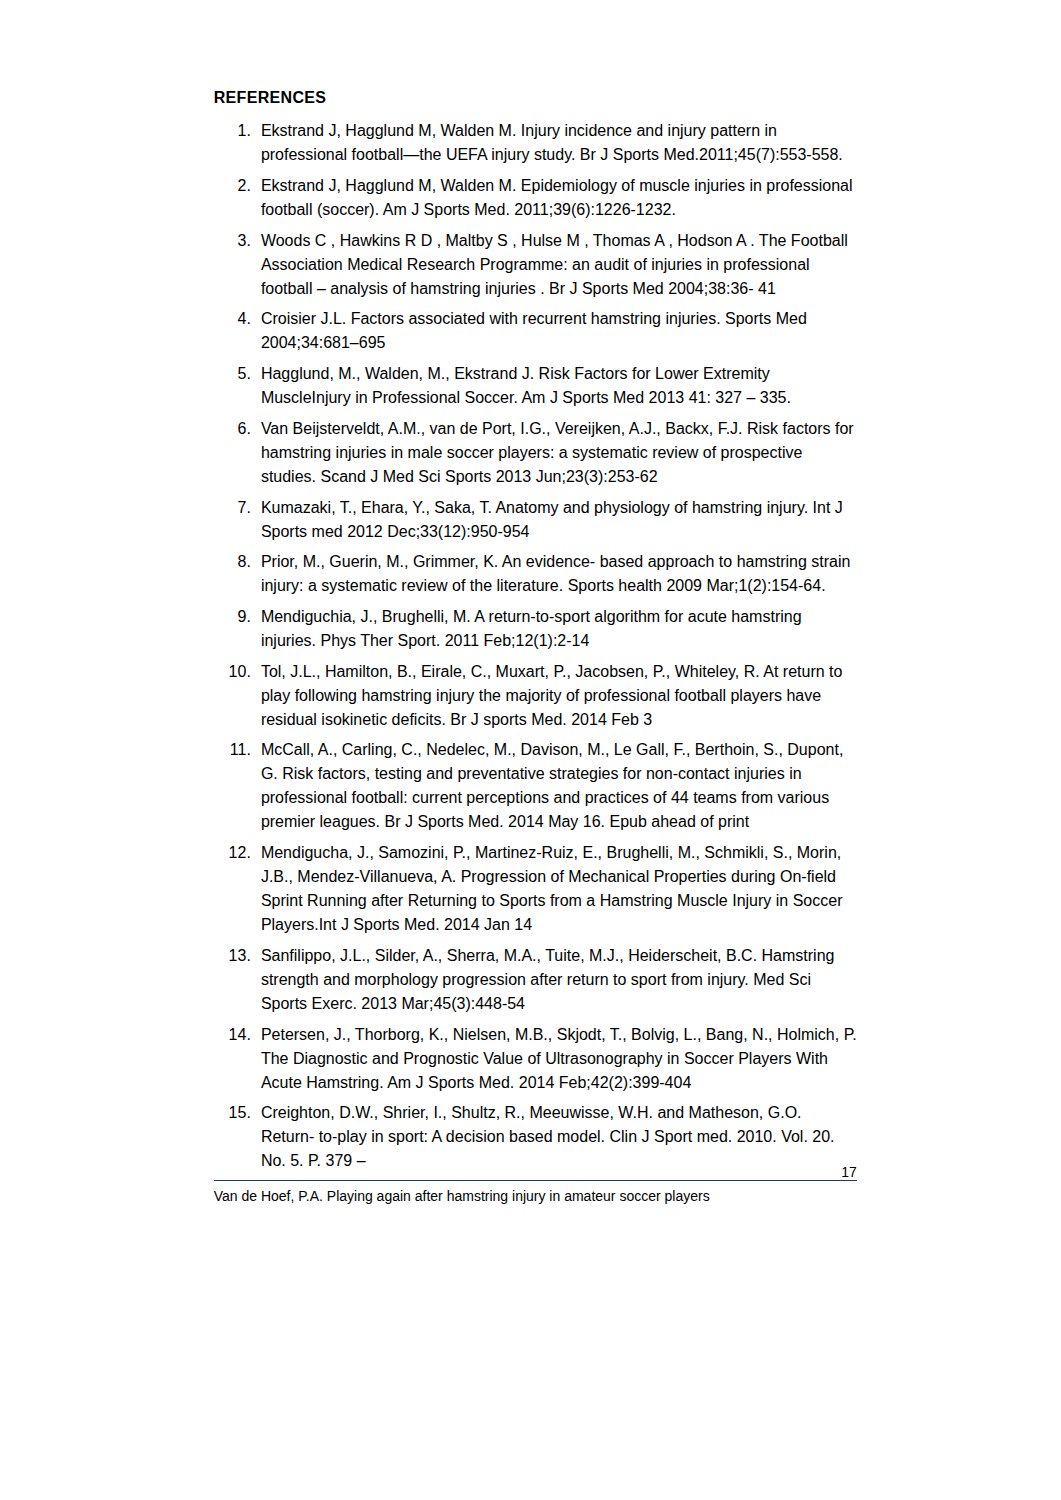REFERENCES
Ekstrand J, Hagglund M, Walden M. Injury incidence and injury pattern in professional football—the UEFA injury study. Br J Sports Med.2011;45(7):553-558.
Ekstrand J, Hagglund M, Walden M. Epidemiology of muscle injuries in professional football (soccer). Am J Sports Med. 2011;39(6):1226-1232.
Woods C , Hawkins R D , Maltby S , Hulse M , Thomas A , Hodson A . The Football Association Medical Research Programme: an audit of injuries in professional football – analysis of hamstring injuries . Br J Sports Med 2004;38:36- 41
Croisier J.L. Factors associated with recurrent hamstring injuries. Sports Med 2004;34:681–695
Hagglund, M., Walden, M., Ekstrand J. Risk Factors for Lower Extremity MuscleInjury in Professional Soccer. Am J Sports Med 2013 41: 327 – 335.
Van Beijsterveldt, A.M., van de Port, I.G., Vereijken, A.J., Backx, F.J. Risk factors for hamstring injuries in male soccer players: a systematic review of prospective studies. Scand J Med Sci Sports 2013 Jun;23(3):253-62
Kumazaki, T., Ehara, Y., Saka, T. Anatomy and physiology of hamstring injury. Int J Sports med 2012 Dec;33(12):950-954
Prior, M., Guerin, M., Grimmer, K. An evidence- based approach to hamstring strain injury: a systematic review of the literature. Sports health 2009 Mar;1(2):154-64.
Mendiguchia, J., Brughelli, M. A return-to-sport algorithm for acute hamstring injuries. Phys Ther Sport. 2011 Feb;12(1):2-14
Tol, J.L., Hamilton, B., Eirale, C., Muxart, P., Jacobsen, P., Whiteley, R. At return to play following hamstring injury the majority of professional football players have residual isokinetic deficits. Br J sports Med. 2014 Feb 3
McCall, A., Carling, C., Nedelec, M., Davison, M., Le Gall, F., Berthoin, S., Dupont, G. Risk factors, testing and preventative strategies for non-contact injuries in professional football: current perceptions and practices of 44 teams from various premier leagues. Br J Sports Med. 2014 May 16. Epub ahead of print
Mendigucha, J., Samozini, P., Martinez-Ruiz, E., Brughelli, M., Schmikli, S., Morin, J.B., Mendez-Villanueva, A. Progression of Mechanical Properties during On-field Sprint Running after Returning to Sports from a Hamstring Muscle Injury in Soccer Players.Int J Sports Med. 2014 Jan 14
Sanfilippo, J.L., Silder, A., Sherra, M.A., Tuite, M.J., Heiderscheit, B.C. Hamstring strength and morphology progression after return to sport from injury. Med Sci Sports Exerc. 2013 Mar;45(3):448-54
Petersen, J., Thorborg, K., Nielsen, M.B., Skjodt, T., Bolvig, L., Bang, N., Holmich, P. The Diagnostic and Prognostic Value of Ultrasonography in Soccer Players With Acute Hamstring. Am J Sports Med. 2014 Feb;42(2):399-404
Creighton, D.W., Shrier, I., Shultz, R., Meeuwisse, W.H. and Matheson, G.O. Return- to-play in sport: A decision based model. Clin J Sport med. 2010. Vol. 20. No. 5. P. 379 –
17 Van de Hoef, P.A. Playing again after hamstring injury in amateur soccer players